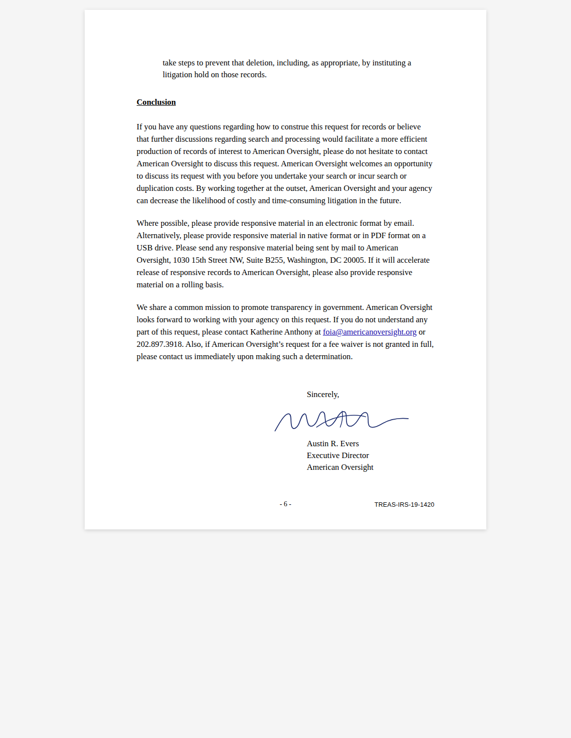take steps to prevent that deletion, including, as appropriate, by instituting a litigation hold on those records.
Conclusion
If you have any questions regarding how to construe this request for records or believe that further discussions regarding search and processing would facilitate a more efficient production of records of interest to American Oversight, please do not hesitate to contact American Oversight to discuss this request. American Oversight welcomes an opportunity to discuss its request with you before you undertake your search or incur search or duplication costs. By working together at the outset, American Oversight and your agency can decrease the likelihood of costly and time-consuming litigation in the future.
Where possible, please provide responsive material in an electronic format by email. Alternatively, please provide responsive material in native format or in PDF format on a USB drive. Please send any responsive material being sent by mail to American Oversight, 1030 15th Street NW, Suite B255, Washington, DC 20005. If it will accelerate release of responsive records to American Oversight, please also provide responsive material on a rolling basis.
We share a common mission to promote transparency in government. American Oversight looks forward to working with your agency on this request. If you do not understand any part of this request, please contact Katherine Anthony at foia@americanoversight.org or 202.897.3918. Also, if American Oversight’s request for a fee waiver is not granted in full, please contact us immediately upon making such a determination.
Sincerely,
Austin R. Evers
Executive Director
American Oversight
- 6 -
TREAS-IRS-19-1420